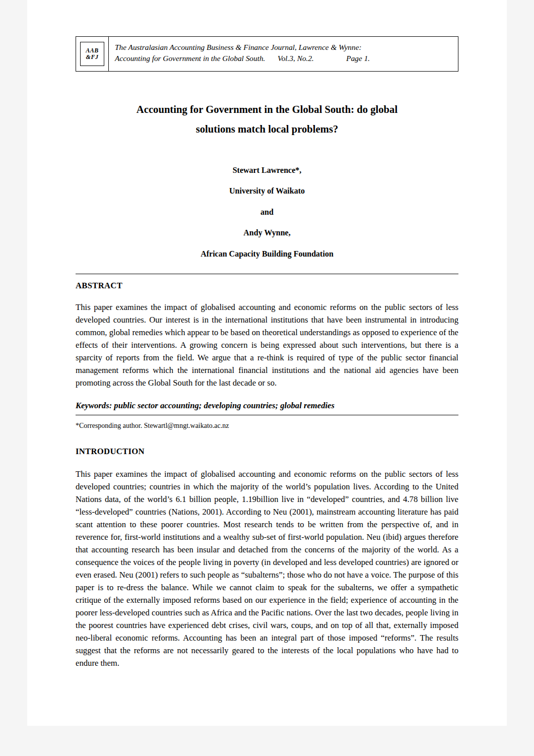AAB
&FJ
The Australasian Accounting Business & Finance Journal, Lawrence & Wynne: Accounting for Government in the Global South. Vol.3, No.2. Page 1.
Accounting for Government in the Global South: do global
solutions match local problems?
Stewart Lawrence*,
University of Waikato
and
Andy Wynne,
African Capacity Building Foundation
ABSTRACT
This paper examines the impact of globalised accounting and economic reforms on the public sectors of less developed countries. Our interest is in the international institutions that have been instrumental in introducing common, global remedies which appear to be based on theoretical understandings as opposed to experience of the effects of their interventions. A growing concern is being expressed about such interventions, but there is a sparcity of reports from the field. We argue that a re-think is required of type of the public sector financial management reforms which the international financial institutions and the national aid agencies have been promoting across the Global South for the last decade or so.
Keywords: public sector accounting; developing countries; global remedies
*Corresponding author. Stewartl@mngt.waikato.ac.nz
INTRODUCTION
This paper examines the impact of globalised accounting and economic reforms on the public sectors of less developed countries; countries in which the majority of the world’s population lives. According to the United Nations data, of the world’s 6.1 billion people, 1.19billion live in “developed” countries, and 4.78 billion live “less-developed” countries (Nations, 2001). According to Neu (2001), mainstream accounting literature has paid scant attention to these poorer countries. Most research tends to be written from the perspective of, and in reverence for, first-world institutions and a wealthy sub-set of first-world population. Neu (ibid) argues therefore that accounting research has been insular and detached from the concerns of the majority of the world. As a consequence the voices of the people living in poverty (in developed and less developed countries) are ignored or even erased. Neu (2001) refers to such people as “subalterns”; those who do not have a voice. The purpose of this paper is to re-dress the balance. While we cannot claim to speak for the subalterns, we offer a sympathetic critique of the externally imposed reforms based on our experience in the field; experience of accounting in the poorer less-developed countries such as Africa and the Pacific nations. Over the last two decades, people living in the poorest countries have experienced debt crises, civil wars, coups, and on top of all that, externally imposed neo-liberal economic reforms. Accounting has been an integral part of those imposed “reforms”. The results suggest that the reforms are not necessarily geared to the interests of the local populations who have had to endure them.